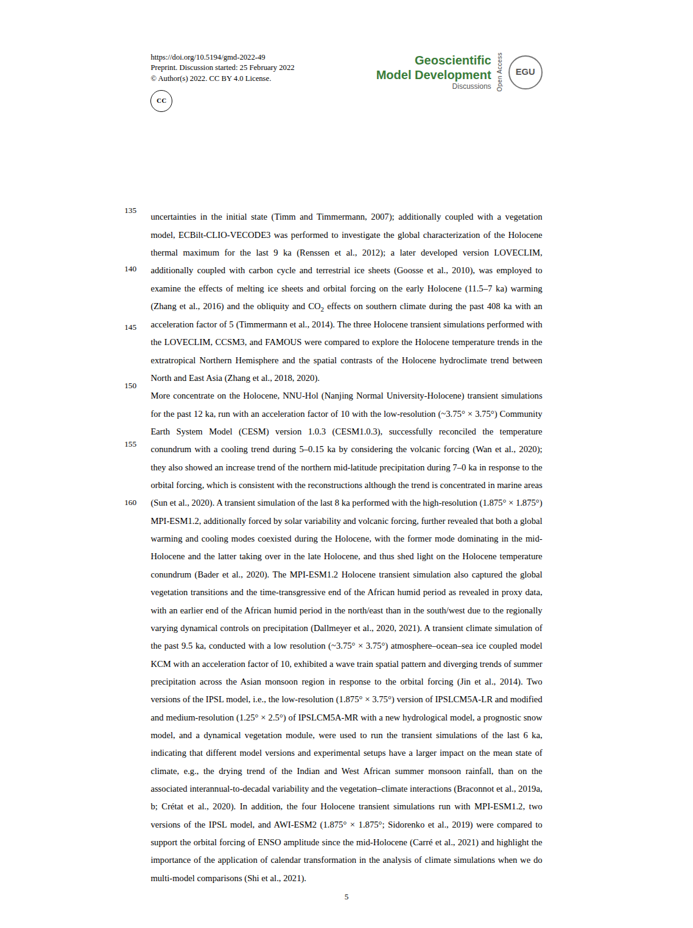https://doi.org/10.5194/gmd-2022-49
Preprint. Discussion started: 25 February 2022
© Author(s) 2022. CC BY 4.0 License.
Geoscientific
Model Development
Discussions
Open Access
EGU
uncertainties in the initial state (Timm and Timmermann, 2007); additionally coupled with a vegetation model, ECBilt-CLIO-VECODE3 was performed to investigate the global characterization of the Holocene thermal maximum for the last 9 ka (Renssen et al., 2012); a later developed version LOVECLIM, additionally coupled with carbon cycle and terrestrial ice sheets (Goosse et al., 2010), was employed to examine the effects of melting ice sheets and orbital forcing on the early Holocene (11.5–7 ka) warming (Zhang et al., 2016) and the obliquity and CO2 effects on southern climate during the past 408 ka with an acceleration factor of 5 (Timmermann et al., 2014). The three Holocene transient simulations performed with the LOVECLIM, CCSM3, and FAMOUS were compared to explore the Holocene temperature trends in the extratropical Northern Hemisphere and the spatial contrasts of the Holocene hydroclimate trend between North and East Asia (Zhang et al., 2018, 2020).
More concentrate on the Holocene, NNU-Hol (Nanjing Normal University-Holocene) transient simulations for the past 12 ka, run with an acceleration factor of 10 with the low-resolution (~3.75° × 3.75°) Community Earth System Model (CESM) version 1.0.3 (CESM1.0.3), successfully reconciled the temperature conundrum with a cooling trend during 5–0.15 ka by considering the volcanic forcing (Wan et al., 2020); they also showed an increase trend of the northern mid-latitude precipitation during 7–0 ka in response to the orbital forcing, which is consistent with the reconstructions although the trend is concentrated in marine areas (Sun et al., 2020). A transient simulation of the last 8 ka performed with the high-resolution (1.875° × 1.875°) MPI-ESM1.2, additionally forced by solar variability and volcanic forcing, further revealed that both a global warming and cooling modes coexisted during the Holocene, with the former mode dominating in the mid-Holocene and the latter taking over in the late Holocene, and thus shed light on the Holocene temperature conundrum (Bader et al., 2020). The MPI-ESM1.2 Holocene transient simulation also captured the global vegetation transitions and the time-transgressive end of the African humid period as revealed in proxy data, with an earlier end of the African humid period in the north/east than in the south/west due to the regionally varying dynamical controls on precipitation (Dallmeyer et al., 2020, 2021). A transient climate simulation of the past 9.5 ka, conducted with a low resolution (~3.75° × 3.75°) atmosphere–ocean–sea ice coupled model KCM with an acceleration factor of 10, exhibited a wave train spatial pattern and diverging trends of summer precipitation across the Asian monsoon region in response to the orbital forcing (Jin et al., 2014). Two versions of the IPSL model, i.e., the low-resolution (1.875° × 3.75°) version of IPSLCM5A-LR and modified and medium-resolution (1.25° × 2.5°) of IPSLCM5A-MR with a new hydrological model, a prognostic snow model, and a dynamical vegetation module, were used to run the transient simulations of the last 6 ka, indicating that different model versions and experimental setups have a larger impact on the mean state of climate, e.g., the drying trend of the Indian and West African summer monsoon rainfall, than on the associated interannual-to-decadal variability and the vegetation–climate interactions (Braconnot et al., 2019a, b; Crétat et al., 2020). In addition, the four Holocene transient simulations run with MPI-ESM1.2, two versions of the IPSL model, and AWI-ESM2 (1.875° × 1.875°; Sidorenko et al., 2019) were compared to support the orbital forcing of ENSO amplitude since the mid-Holocene (Carré et al., 2021) and highlight the importance of the application of calendar transformation in the analysis of climate simulations when we do multi-model comparisons (Shi et al., 2021).
135
140
145
150
155
160
5